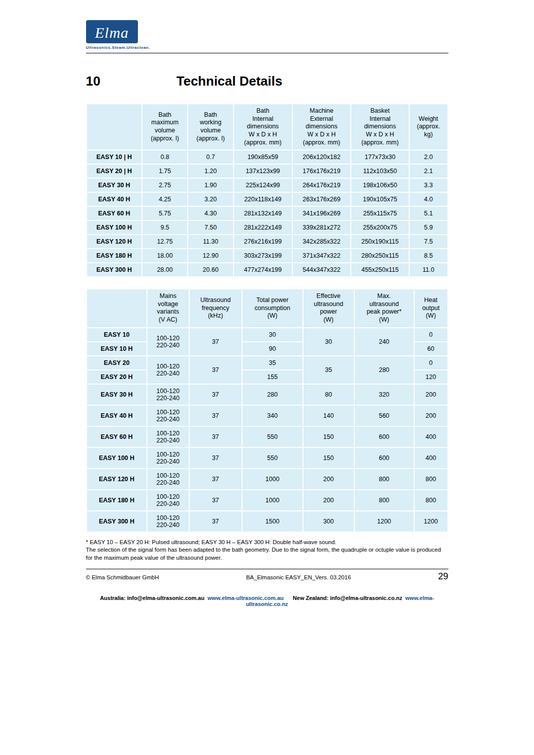Elma
Ultrasonics.Steam.Ultraclean.
10 Technical Details
| | Bath maximum volume (approx. l) | Bath working volume (approx. l) | Bath Internal dimensions W x D x H (approx. mm) | Machine External dimensions W x D x H (approx. mm) | Basket Internal dimensions W x D x H (approx. mm) | Weight (approx. kg) |
| --- | --- | --- | --- | --- | --- | --- |
| EASY 10 / H | 0.8 | 0.7 | 190x85x59 | 206x120x182 | 177x73x30 | 2.0 |
| EASY 20 / H | 1.75 | 1.20 | 137x123x99 | 176x176x219 | 112x103x50 | 2.1 |
| EASY 30 H | 2.75 | 1.90 | 225x124x99 | 264x176x219 | 198x106x50 | 3.3 |
| EASY 40 H | 4.25 | 3.20 | 220x118x149 | 263x176x269 | 190x105x75 | 4.0 |
| EASY 60 H | 5.75 | 4.30 | 281x132x149 | 341x196x269 | 255x115x75 | 5.1 |
| EASY 100 H | 9.5 | 7.50 | 281x222x149 | 339x281x272 | 255x200x75 | 5.9 |
| EASY 120 H | 12.75 | 11.30 | 276x216x199 | 342x285x322 | 250x190x115 | 7.5 |
| EASY 180 H | 18.00 | 12.90 | 303x273x199 | 371x347x322 | 280x250x115 | 8.5 |
| EASY 300 H | 28.00 | 20.60 | 477x274x199 | 544x347x322 | 455x250x115 | 11.0 |
| | Mains voltage variants (V AC) | Ultrasound frequency (kHz) | Total power consumption (W) | Effective ultrasound power (W) | Max. ultrasound peak power* (W) | Heat output (W) |
| --- | --- | --- | --- | --- | --- | --- |
| EASY 10 | 100-120 220-240 | 37 | 30 | 30 | 240 | 0 |
| EASY 10 H | 90 | 60 |
| EASY 20 | 100-120 220-240 | 37 | 35 | 35 | 280 | 0 |
| EASY 20 H | 155 | 120 |
| EASY 30 H | 100-120 220-240 | 37 | 280 | 80 | 320 | 200 |
| EASY 40 H | 100-120 220-240 | 37 | 340 | 140 | 560 | 200 |
| EASY 60 H | 100-120 220-240 | 37 | 550 | 150 | 600 | 400 |
| EASY 100 H | 100-120 220-240 | 37 | 550 | 150 | 600 | 400 |
| EASY 120 H | 100-120 220-240 | 37 | 1000 | 200 | 800 | 800 |
| EASY 180 H | 100-120 220-240 | 37 | 1000 | 200 | 800 | 800 |
| EASY 300 H | 100-120 220-240 | 37 | 1500 | 300 | 1200 | 1200 |
* EASY 10 – EASY 20 H: Pulsed ultrasound; EASY 30 H – EASY 300 H: Double half-wave sound.
The selection of the signal form has been adapted to the bath geometry. Due to the signal form, the quadruple or octuple value is produced for the maximum peak value of the ultrasound power.
© Elma Schmidbauer GmbH
BA_Elmasonic EASY_EN_Vers. 03.2016
29
Australia: info@elma-ultrasonic.com.au www.elma-ultrasonic.com.au New Zealand: info@elma-ultrasonic.co.nz www.elma-ultrasonic.co.nz